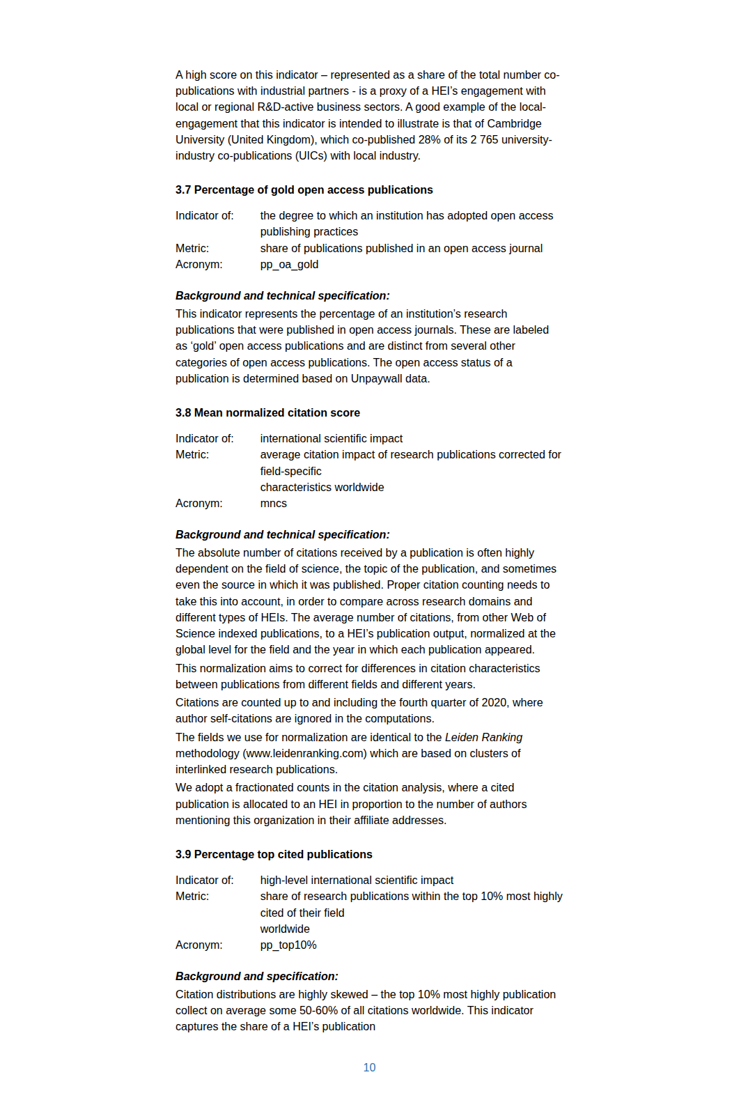A high score on this indicator – represented as a share of the total number co-publications with industrial partners - is a proxy of a HEI’s engagement with local or regional R&D-active business sectors. A good example of the local-engagement that this indicator is intended to illustrate is that of Cambridge University (United Kingdom), which co-published 28% of its 2 765 university-industry co-publications (UICs) with local industry.
3.7 Percentage of gold open access publications
Indicator of:
the degree to which an institution has adopted open access publishing practices
Metric:
share of publications published in an open access journal
Acronym:
pp_oa_gold
Background and technical specification:
This indicator represents the percentage of an institution’s research publications that were published in open access journals. These are labeled as ‘gold’ open access publications and are distinct from several other categories of open access publications. The open access status of a publication is determined based on Unpaywall data.
3.8 Mean normalized citation score
Indicator of:
international scientific impact
Metric:
average citation impact of research publications corrected for field-specificcharacteristics worldwide
Acronym:
mncs
Background and technical specification:
The absolute number of citations received by a publication is often highly dependent on the field of science, the topic of the publication, and sometimes even the source in which it was published. Proper citation counting needs to take this into account, in order to compare across research domains and different types of HEIs. The average number of citations, from other Web of Science indexed publications, to a HEI’s publication output, normalized at the global level for the field and the year in which each publication appeared.
This normalization aims to correct for differences in citation characteristics between publications from different fields and different years.
Citations are counted up to and including the fourth quarter of 2020, where author self-citations are ignored in the computations.
The fields we use for normalization are identical to the Leiden Ranking methodology (www.leidenranking.com) which are based on clusters of interlinked research publications.
We adopt a fractionated counts in the citation analysis, where a cited publication is allocated to an HEI in proportion to the number of authors mentioning this organization in their affiliate addresses.
3.9 Percentage top cited publications
Indicator of:
high-level international scientific impact
Metric:
share of research publications within the top 10% most highly cited of their fieldworldwide
Acronym:
pp_top10%
Background and specification:
Citation distributions are highly skewed – the top 10% most highly publication collect on average some 50-60% of all citations worldwide. This indicator captures the share of a HEI’s publication
10